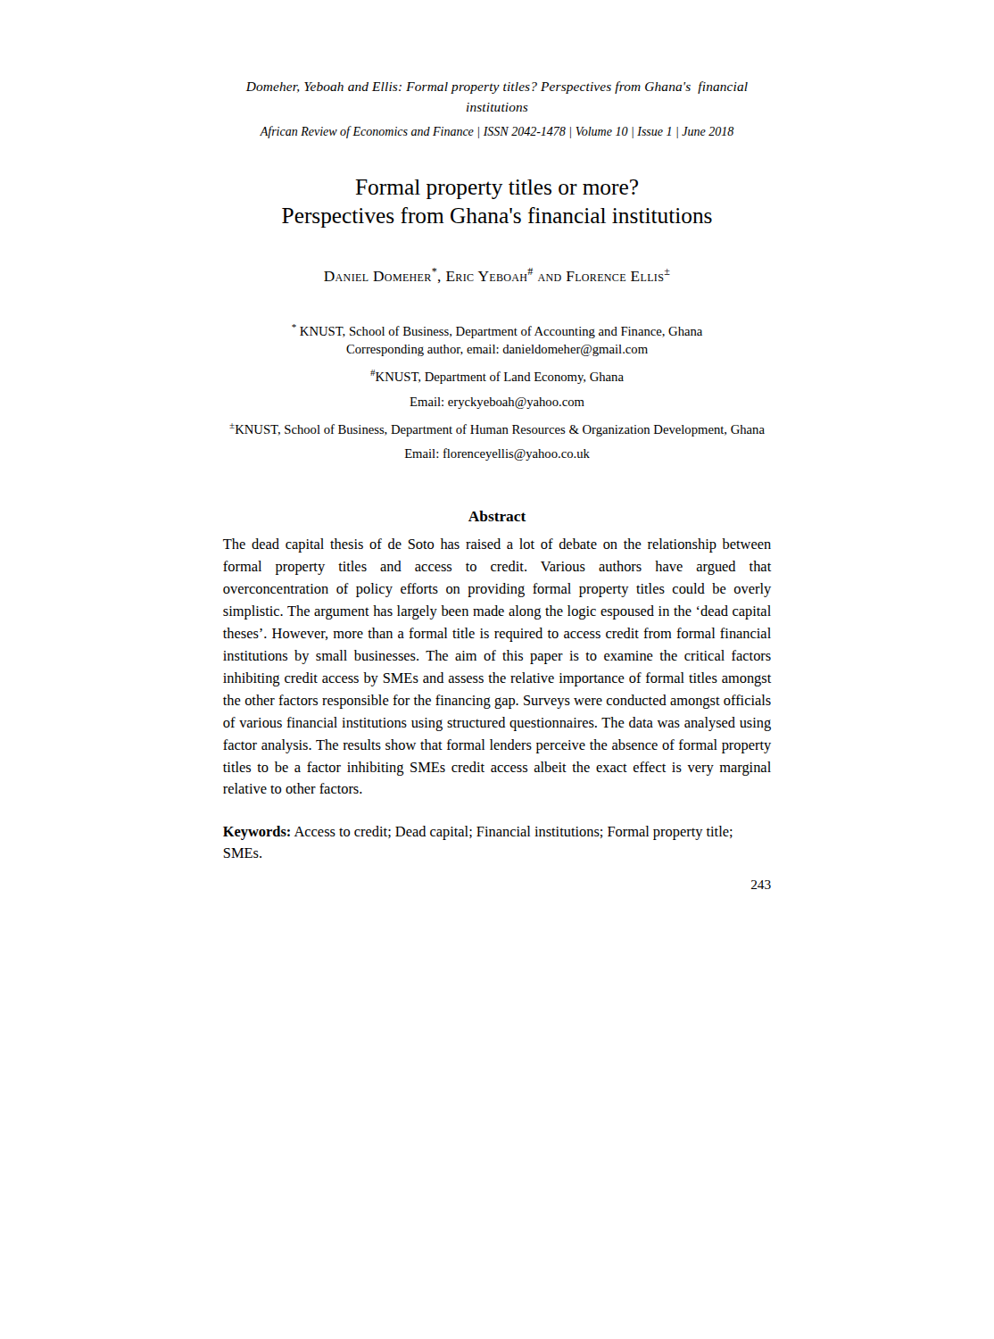Domeher, Yeboah and Ellis: Formal property titles? Perspectives from Ghana's financial institutions
African Review of Economics and Finance | ISSN 2042-1478 | Volume 10 | Issue 1 | June 2018
Formal property titles or more?
Perspectives from Ghana's financial institutions
Daniel Domeher*, Eric Yeboah# and Florence Ellis±
* KNUST, School of Business, Department of Accounting and Finance, Ghana
Corresponding author, email: danieldomeher@gmail.com
#KNUST, Department of Land Economy, Ghana
Email: eryckyeboah@yahoo.com
±KNUST, School of Business, Department of Human Resources & Organization Development, Ghana
Email: florenceyellis@yahoo.co.uk
Abstract
The dead capital thesis of de Soto has raised a lot of debate on the relationship between formal property titles and access to credit. Various authors have argued that overconcentration of policy efforts on providing formal property titles could be overly simplistic. The argument has largely been made along the logic espoused in the ‘dead capital theses’. However, more than a formal title is required to access credit from formal financial institutions by small businesses. The aim of this paper is to examine the critical factors inhibiting credit access by SMEs and assess the relative importance of formal titles amongst the other factors responsible for the financing gap. Surveys were conducted amongst officials of various financial institutions using structured questionnaires. The data was analysed using factor analysis. The results show that formal lenders perceive the absence of formal property titles to be a factor inhibiting SMEs credit access albeit the exact effect is very marginal relative to other factors.
Keywords: Access to credit; Dead capital; Financial institutions; Formal property title; SMEs.
243